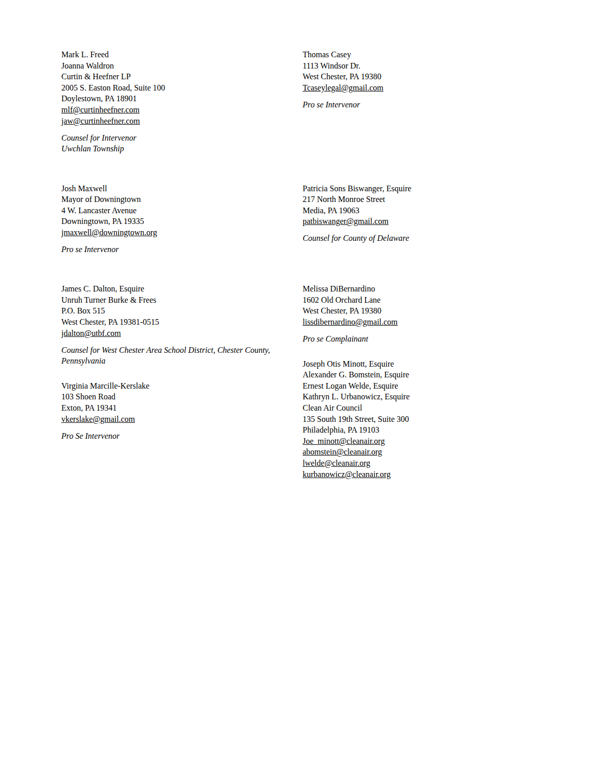| Mark L. Freed Joanna Waldron Curtin & Heefner LP 2005 S. Easton Road, Suite 100 Doylestown, PA 18901 mlf@curtinheefner.com jaw@curtinheefner.com Counsel for Intervenor Uwchlan Township | Thomas Casey 1113 Windsor Dr. West Chester, PA 19380 Tcaseylegal@gmail.com Pro se Intervenor |
| Josh Maxwell Mayor of Downingtown 4 W. Lancaster Avenue Downingtown, PA 19335 jmaxwell@downingtown.org Pro se Intervenor | Patricia Sons Biswanger, Esquire 217 North Monroe Street Media, PA 19063 patbiswanger@gmail.com Counsel for County of Delaware |
| James C. Dalton, Esquire Unruh Turner Burke & Frees P.O. Box 515 West Chester, PA 19381-0515 jdalton@utbf.com Counsel for West Chester Area School District, Chester County, Pennsylvania Virginia Marcille-Kerslake 103 Shoen Road Exton, PA 19341 vkerslake@gmail.com Pro Se Intervenor | Melissa DiBernardino 1602 Old Orchard Lane West Chester, PA 19380 lissdibernardino@gmail.com Pro se Complainant Joseph Otis Minott, Esquire Alexander G. Bomstein, Esquire Ernest Logan Welde, Esquire Kathryn L. Urbanowicz, Esquire Clean Air Council 135 South 19th Street, Suite 300 Philadelphia, PA 19103 Joe_minott@cleanair.org abomstein@cleanair.org lwelde@cleanair.org kurbanowicz@cleanair.org |